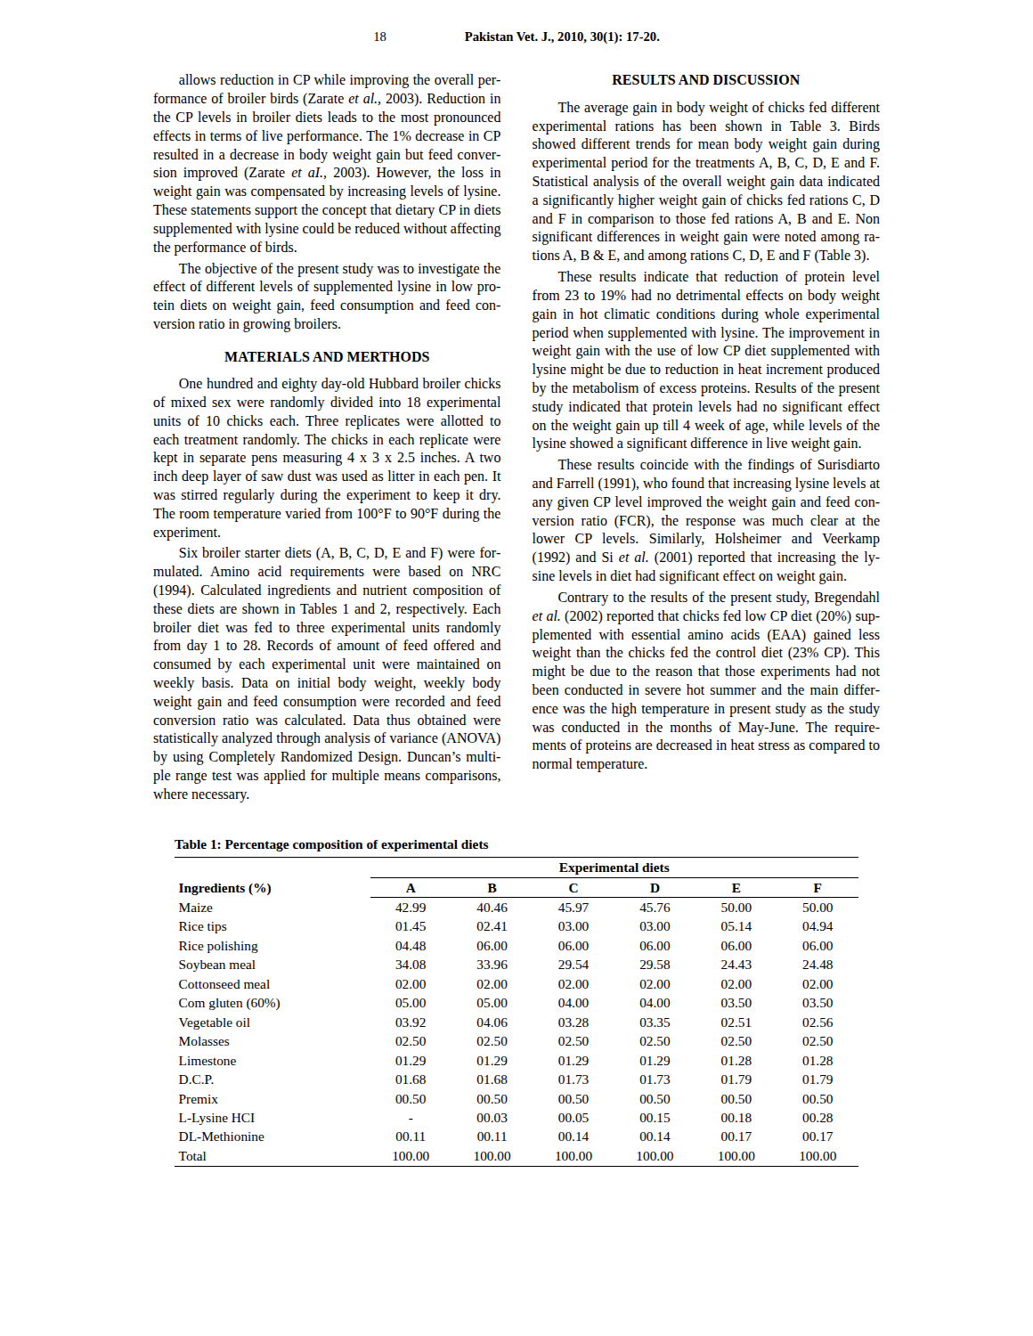18 Pakistan Vet. J., 2010, 30(1): 17-20.
allows reduction in CP while improving the overall performance of broiler birds (Zarate et al., 2003). Reduction in the CP levels in broiler diets leads to the most pronounced effects in terms of live performance. The 1% decrease in CP resulted in a decrease in body weight gain but feed conversion improved (Zarate et aI., 2003). However, the loss in weight gain was compensated by increasing levels of lysine. These statements support the concept that dietary CP in diets supplemented with lysine could be reduced without affecting the performance of birds.
The objective of the present study was to investigate the effect of different levels of supplemented lysine in low protein diets on weight gain, feed consumption and feed conversion ratio in growing broilers.
Materials and Merthods
One hundred and eighty day-old Hubbard broiler chicks of mixed sex were randomly divided into 18 experimental units of 10 chicks each. Three replicates were allotted to each treatment randomly. The chicks in each replicate were kept in separate pens measuring 4 x 3 x 2.5 inches. A two inch deep layer of saw dust was used as litter in each pen. It was stirred regularly during the experiment to keep it dry. The room temperature varied from 100°F to 90°F during the experiment.
Six broiler starter diets (A, B, C, D, E and F) were formulated. Amino acid requirements were based on NRC (1994). Calculated ingredients and nutrient composition of these diets are shown in Tables 1 and 2, respectively. Each broiler diet was fed to three experimental units randomly from day 1 to 28. Records of amount of feed offered and consumed by each experimental unit were maintained on weekly basis. Data on initial body weight, weekly body weight gain and feed consumption were recorded and feed conversion ratio was calculated. Data thus obtained were statistically analyzed through analysis of variance (ANOVA) by using Completely Randomized Design. Duncan’s multiple range test was applied for multiple means comparisons, where necessary.
Results and Discussion
The average gain in body weight of chicks fed different experimental rations has been shown in Table 3. Birds showed different trends for mean body weight gain during experimental period for the treatments A, B, C, D, E and F. Statistical analysis of the overall weight gain data indicated a significantly higher weight gain of chicks fed rations C, D and F in comparison to those fed rations A, B and E. Non significant differences in weight gain were noted among rations A, B & E, and among rations C, D, E and F (Table 3).
These results indicate that reduction of protein level from 23 to 19% had no detrimental effects on body weight gain in hot climatic conditions during whole experimental period when supplemented with lysine. The improvement in weight gain with the use of low CP diet supplemented with lysine might be due to reduction in heat increment produced by the metabolism of excess proteins. Results of the present study indicated that protein levels had no significant effect on the weight gain up till 4 week of age, while levels of the lysine showed a significant difference in live weight gain.
These results coincide with the findings of Surisdiarto and Farrell (1991), who found that increasing lysine levels at any given CP level improved the weight gain and feed conversion ratio (FCR), the response was much clear at the lower CP levels. Similarly, Holsheimer and Veerkamp (1992) and Si et al. (2001) reported that increasing the lysine levels in diet had significant effect on weight gain.
Contrary to the results of the present study, Bregendahl et al. (2002) reported that chicks fed low CP diet (20%) supplemented with essential amino acids (EAA) gained less weight than the chicks fed the control diet (23% CP). This might be due to the reason that those experiments had not been conducted in severe hot summer and the main difference was the high temperature in present study as the study was conducted in the months of May-June. The requirements of proteins are decreased in heat stress as compared to normal temperature.
Table 1: Percentage composition of experimental diets
| Ingredients (%) | Experimental diets |
| --- | --- |
| A | B | C | D | E | F |
| Maize | 42.99 | 40.46 | 45.97 | 45.76 | 50.00 | 50.00 |
| Rice tips | 01.45 | 02.41 | 03.00 | 03.00 | 05.14 | 04.94 |
| Rice polishing | 04.48 | 06.00 | 06.00 | 06.00 | 06.00 | 06.00 |
| Soybean meal | 34.08 | 33.96 | 29.54 | 29.58 | 24.43 | 24.48 |
| Cottonseed meal | 02.00 | 02.00 | 02.00 | 02.00 | 02.00 | 02.00 |
| Com gluten (60%) | 05.00 | 05.00 | 04.00 | 04.00 | 03.50 | 03.50 |
| Vegetable oil | 03.92 | 04.06 | 03.28 | 03.35 | 02.51 | 02.56 |
| Molasses | 02.50 | 02.50 | 02.50 | 02.50 | 02.50 | 02.50 |
| Limestone | 01.29 | 01.29 | 01.29 | 01.29 | 01.28 | 01.28 |
| D.C.P. | 01.68 | 01.68 | 01.73 | 01.73 | 01.79 | 01.79 |
| Premix | 00.50 | 00.50 | 00.50 | 00.50 | 00.50 | 00.50 |
| L-Lysine HCI | - | 00.03 | 00.05 | 00.15 | 00.18 | 00.28 |
| DL-Methionine | 00.11 | 00.11 | 00.14 | 00.14 | 00.17 | 00.17 |
| Total | 100.00 | 100.00 | 100.00 | 100.00 | 100.00 | 100.00 |